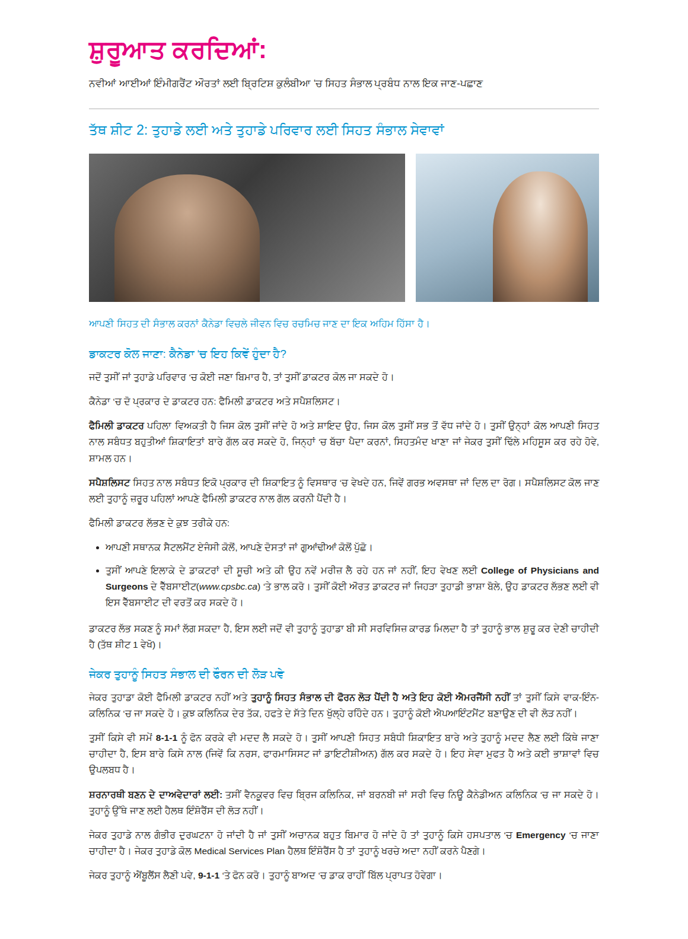ਸ਼ੁਰੂਆਤ ਕਰਦਿਆਂ:
ਨਵੀਆਂ ਆਈਆਂ ਇੰਮੀਗਰੈਂਟ ਔਰਤਾਂ ਲਈ ਬ੍ਰਿਟਿਸ਼ ਕੁਲੰਬੀਆ ‘ਚ ਸਿਹਤ ਸੰਭਾਲ ਪ੍ਰਬੰਧ ਨਾਲ ਇਕ ਜਾਣ-ਪਛਾਣ
ਤੱਥ ਸ਼ੀਟ 2: ਤੁਹਾਡੇ ਲਈ ਅਤੇ ਤੁਹਾਡੇ ਪਰਿਵਾਰ ਲਈ ਸਿਹਤ ਸੰਭਾਲ ਸੇਵਾਵਾਂ
ਆਪਣੀ ਸਿਹਤ ਦੀ ਸੰਭਾਲ ਕਰਨਾਂ ਕੈਨੇਡਾ ਵਿਚਲੇ ਜੀਵਨ ਵਿਚ ਰਚਮਿਚ ਜਾਣ ਦਾ ਇਕ ਅਹਿਮ ਹਿੱਸਾ ਹੈ।
ਡਾਕਟਰ ਕੋਲ ਜਾਣਾ: ਕੈਨੇਡਾ ‘ਚ ਇਹ ਕਿਵੇਂ ਹੁੰਦਾ ਹੈ?
ਜਦੋਂ ਤੁਸੀਂ ਜਾਂ ਤੁਹਾਡੇ ਪਰਿਵਾਰ ‘ਚ ਕੋਈ ਜਣਾ ਬਿਮਾਰ ਹੈ, ਤਾਂ ਤੁਸੀਂ ਡਾਕਟਰ ਕੋਲ ਜਾ ਸਕਦੇ ਹੋ।
ਕੈਨੇਡਾ ‘ਚ ਦੋ ਪ੍ਰਕਾਰ ਦੇ ਡਾਕਟਰ ਹਨ: ਫੈਮਿਲੀ ਡਾਕਟਰ ਅਤੇ ਸਪੈਸ਼ਲਿਸਟ।
ਫੈਮਿਲੀ ਡਾਕਟਰ ਪਹਿਲਾ ਵਿਅਕਤੀ ਹੈ ਜਿਸ ਕੋਲ ਤੁਸੀਂ ਜਾਂਦੇ ਹੋ ਅਤੇ ਸ਼ਾਇਦ ਉਹ, ਜਿਸ ਕੋਲ ਤੁਸੀਂ ਸਭ ਤੋਂ ਵੱਧ ਜਾਂਦੇ ਹੋ। ਤੁਸੀਂ ਉਨ੍ਹਾਂ ਕੋਲ ਆਪਣੀ ਸਿਹਤ ਨਾਲ ਸਬੰਧਤ ਬਹੁਤੀਆਂ ਸ਼ਿਕਾਇਤਾਂ ਬਾਰੇ ਗੱਲ ਕਰ ਸਕਦੇ ਹੋ, ਜਿਨ੍ਹਾਂ ‘ਚ ਬੱਚਾ ਪੈਦਾ ਕਰਨਾਂ, ਸਿਹਤਮੰਦ ਖਾਣਾ ਜਾਂ ਜੇਕਰ ਤੁਸੀਂ ਢਿੱਲੇ ਮਹਿਸੂਸ ਕਰ ਰਹੇ ਹੋਵੇ, ਸ਼ਾਮਲ ਹਨ।
ਸਪੈਸ਼ਲਿਸਟ ਸਿਹਤ ਨਾਲ ਸਬੰਧਤ ਇਕੋ ਪ੍ਰਕਾਰ ਦੀ ਸ਼ਿਕਾਇਤ ਨੂੰ ਵਿਸਥਾਰ ‘ਚ ਵੇਖਦੇ ਹਨ, ਜਿਵੇਂ ਗਰਭ ਅਵਸਥਾ ਜਾਂ ਦਿਲ ਦਾ ਰੋਗ। ਸਪੈਸ਼ਲਿਸਟ ਕੋਲ ਜਾਣ ਲਈ ਤੁਹਾਨੂੰ ਜ਼ਰੂਰ ਪਹਿਲਾਂ ਆਪਣੇ ਫੈਮਿਲੀ ਡਾਕਟਰ ਨਾਲ ਗੱਲ ਕਰਨੀ ਪੈਂਦੀ ਹੈ।
ਫੈਮਿਲੀ ਡਾਕਟਰ ਲੱਭਣ ਦੇ ਕੁਝ ਤਰੀਕੇ ਹਨ:
ਆਪਣੀ ਸਥਾਨਕ ਸੈਟਲਮੈਂਟ ਏਜੰਸੀ ਕੋਲੋਂ, ਆਪਣੇ ਦੋਸਤਾਂ ਜਾਂ ਗੁਆਂਢੀਆਂ ਕੋਲੋਂ ਪੁੱਛੋ।
ਤੁਸੀਂ ਆਪਣੇ ਇਲਾਕੇ ਦੇ ਡਾਕਟਰਾਂ ਦੀ ਸੂਚੀ ਅਤੇ ਕੀ ਉਹ ਨਵੇਂ ਮਰੀਜ਼ ਲੈ ਰਹੇ ਹਨ ਜਾਂ ਨਹੀਂ, ਇਹ ਵੇਖਣ ਲਈ College of Physicians and Surgeons ਦੇ ਵੈੱਬਸਾਈਟ(www.cpsbc.ca) ‘ਤੇ ਭਾਲ ਕਰੋ। ਤੁਸੀਂ ਕੋਈ ਔਰਤ ਡਾਕਟਰ ਜਾਂ ਜਿਹੜਾ ਤੁਹਾਡੀ ਭਾਸ਼ਾ ਬੋਲੇ, ਉਹ ਡਾਕਟਰ ਲੱਭਣ ਲਈ ਵੀ ਇਸ ਵੈੱਬਸਾਈਟ ਦੀ ਵਰਤੋਂ ਕਰ ਸਕਦੇ ਹੋ।
ਡਾਕਟਰ ਲੱਭ ਸਕਣ ਨੂੰ ਸਮਾਂ ਲੱਗ ਸਕਦਾ ਹੈ, ਇਸ ਲਈ ਜਦੋਂ ਵੀ ਤੁਹਾਨੂੰ ਤੁਹਾਡਾ ਬੀ ਸੀ ਸਰਵਿਸਿਜ਼ ਕਾਰਡ ਮਿਲਦਾ ਹੈ ਤਾਂ ਤੁਹਾਨੂੰ ਭਾਲ ਸ਼ੁਰੂ ਕਰ ਦੇਣੀ ਚਾਹੀਦੀ ਹੈ (ਤੱਥ ਸ਼ੀਟ 1 ਵੇਖੋ)।
ਜੇਕਰ ਤੁਹਾਨੂੰ ਸਿਹਤ ਸੰਭਾਲ ਦੀ ਫੌਰਨ ਦੀ ਲੋੜ ਪਵੇ
ਜੇਕਰ ਤੁਹਾਡਾ ਕੋਈ ਫੈਮਿਲੀ ਡਾਕਟਰ ਨਹੀਂ ਅਤੇ ਤੁਹਾਨੂੰ ਸਿਹਤ ਸੰਭਾਲ ਦੀ ਫੌਰਨ ਲੋੜ ਪੈਂਦੀ ਹੈ ਅਤੇ ਇਹ ਕੋਈ ਐਮਰਜੈਂਸੀ ਨਹੀਂ ਤਾਂ ਤੁਸੀਂ ਕਿਸੇ ਵਾਕ-ਇੰਨ-ਕਲਿਨਿਕ ‘ਚ ਜਾ ਸਕਦੇ ਹੋ। ਕੁਝ ਕਲਿਨਿਕ ਦੇਰ ਤੱਕ, ਹਫਤੇ ਦੇ ਸੱਤੇ ਦਿਨ ਖੁੱਲ੍ਹੇ ਰਹਿੰਦੇ ਹਨ। ਤੁਹਾਨੂੰ ਕੋਈ ਐਪਆਇੰਟਮੈਂਟ ਬਣਾਉਣ ਦੀ ਵੀ ਲੋੜ ਨਹੀਂ।
ਤੁਸੀਂ ਕਿਸੇ ਵੀ ਸਮੇਂ 8-1-1 ਨੂੰ ਫੋਨ ਕਰਕੇ ਵੀ ਮਦਦ ਲੈ ਸਕਦੇ ਹੋ। ਤੁਸੀਂ ਆਪਣੀ ਸਿਹਤ ਸਬੰਧੀ ਸ਼ਿਕਾਇਤ ਬਾਰੇ ਅਤੇ ਤੁਹਾਨੂੰ ਮਦਦ ਲੈਣ ਲਈ ਕਿੱਥੇ ਜਾਣਾ ਚਾਹੀਦਾ ਹੈ, ਇਸ ਬਾਰੇ ਕਿਸੇ ਨਾਲ (ਜਿਵੇਂ ਕਿ ਨਰਸ, ਫਾਰਮਾਸਿਸਟ ਜਾਂ ਡਾਇਟੀਸ਼ੀਅਨ) ਗੱਲ ਕਰ ਸਕਦੇ ਹੋ। ਇਹ ਸੇਵਾ ਮੁਫਤ ਹੈ ਅਤੇ ਕਈ ਭਾਸ਼ਾਵਾਂ ਵਿਚ ਉਪਲਬਧ ਹੈ।
ਸ਼ਰਨਾਰਥੀ ਬਣਨ ਦੇ ਦਾਅਵੇਦਾਰਾਂ ਲਈ: ਤਸੀਂ ਵੈਨਕੂਵਰ ਵਿਚ ਬ੍ਰਿਜ ਕਲਿਨਿਕ, ਜਾਂ ਬਰਨਬੀ ਜਾਂ ਸਰੀ ਵਿਚ ਨਿਊ ਕੈਨੇਡੀਅਨ ਕਲਿਨਿਕ ‘ਚ ਜਾ ਸਕਦੇ ਹੋ। ਤੁਹਾਨੂੰ ਉੱਥੇ ਜਾਣ ਲਈ ਹੈਲਥ ਇੰਸ਼ੋਰੈਂਸ ਦੀ ਲੋੜ ਨਹੀਂ।
ਜੇਕਰ ਤੁਹਾਡੇ ਨਾਲ ਗੰਭੀਰ ਦੁਰਘਟਨਾ ਹੋ ਜਾਂਦੀ ਹੈ ਜਾਂ ਤੁਸੀਂ ਅਚਾਨਕ ਬਹੁਤ ਬਿਮਾਰ ਹੋ ਜਾਂਦੇ ਹੋ ਤਾਂ ਤੁਹਾਨੂੰ ਕਿਸੇ ਹਸਪਤਾਲ ‘ਚ Emergency ‘ਚ ਜਾਣਾ ਚਾਹੀਦਾ ਹੈ। ਜੇਕਰ ਤੁਹਾਡੇ ਕੋਲ Medical Services Plan ਹੈਲਥ ਇੰਸ਼ੋਰੈਂਸ ਹੈ ਤਾਂ ਤੁਹਾਨੂੰ ਖਰਚੇ ਅਦਾ ਨਹੀਂ ਕਰਨੇ ਪੈਣਗੇ।
ਜੇਕਰ ਤੁਹਾਨੂੰ ਐਂਬੂਲੈਂਸ ਲੈਣੀ ਪਵੇ, 9-1-1 ‘ਤੇ ਫੋਨ ਕਰੋ। ਤੁਹਾਨੂੰ ਬਾਅਦ ‘ਚ ਡਾਕ ਰਾਹੀਂ ਬਿੱਲ ਪ੍ਰਾਪਤ ਹੋਵੇਗਾ।